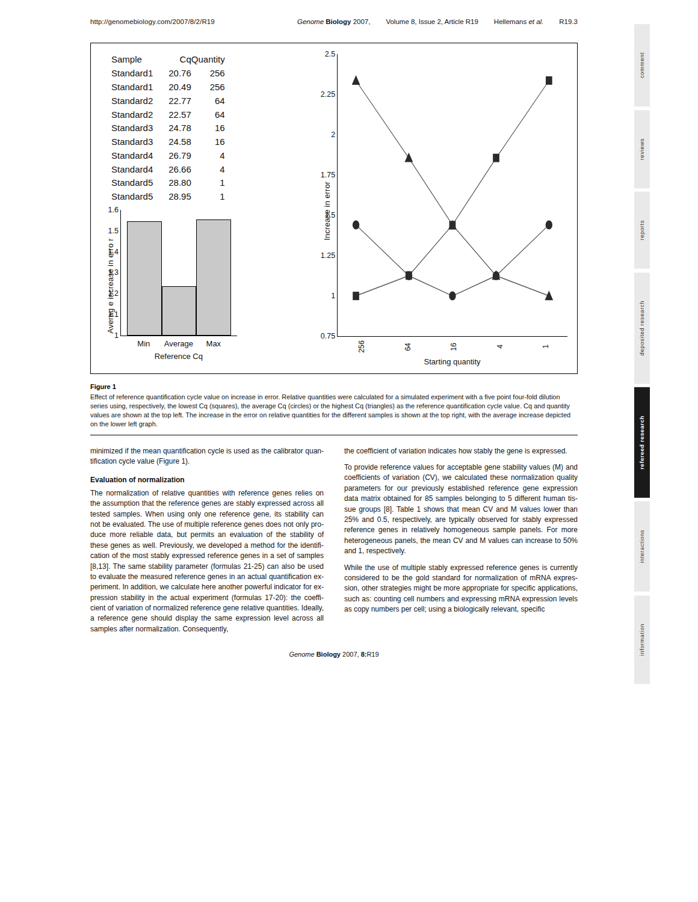comment
reviews
reports
deposited research
refereed research
interactions
information
http://genomebiology.com/2007/8/2/R19
Genome Biology 2007, Volume 8, Issue 2, Article R19 Hellemans et al. R19.3
| Sample | Cq | Quantity |
| --- | --- | --- |
| Standard1 | 20.76 | 256 |
| Standard1 | 20.49 | 256 |
| Standard2 | 22.77 | 64 |
| Standard2 | 22.57 | 64 |
| Standard3 | 24.78 | 16 |
| Standard3 | 24.58 | 16 |
| Standard4 | 26.79 | 4 |
| Standard4 | 26.66 | 4 |
| Standard5 | 28.80 | 1 |
| Standard5 | 28.95 | 1 |
Averag e increase in erro r
1
1.1
1.2
1.3
1.4
1.5
1.6
Min Average Max
Reference Cq
Increase in error
0.75
1
1.25
1.5
1.75
2
2.25
2.5
256
64
16
4
1
Starting quantity
Figure 1 Effect of reference quantification cycle value on increase in error. Relative quantities were calculated for a simulated experiment with a five point four-fold dilution series using, respectively, the lowest Cq (squares), the average Cq (circles) or the highest Cq (triangles) as the reference quantification cycle value. Cq and quantity values are shown at the top left. The increase in the error on relative quantities for the different samples is shown at the top right, with the average increase depicted on the lower left graph.
minimized if the mean quantification cycle is used as the calibrator quantification cycle value (Figure 1).
Evaluation of normalization
The normalization of relative quantities with reference genes relies on the assumption that the reference genes are stably expressed across all tested samples. When using only one reference gene, its stability can not be evaluated. The use of multiple reference genes does not only produce more reliable data, but permits an evaluation of the stability of these genes as well. Previously, we developed a method for the identification of the most stably expressed reference genes in a set of samples [8,13]. The same stability parameter (formulas 21-25) can also be used to evaluate the measured reference genes in an actual quantification experiment. In addition, we calculate here another powerful indicator for expression stability in the actual experiment (formulas 17-20): the coefficient of variation of normalized reference gene relative quantities. Ideally, a reference gene should display the same expression level across all samples after normalization. Consequently,
the coefficient of variation indicates how stably the gene is expressed.
To provide reference values for acceptable gene stability values (M) and coefficients of variation (CV), we calculated these normalization quality parameters for our previously established reference gene expression data matrix obtained for 85 samples belonging to 5 different human tissue groups [8]. Table 1 shows that mean CV and M values lower than 25% and 0.5, respectively, are typically observed for stably expressed reference genes in relatively homogeneous sample panels. For more heterogeneous panels, the mean CV and M values can increase to 50% and 1, respectively.
While the use of multiple stably expressed reference genes is currently considered to be the gold standard for normalization of mRNA expression, other strategies might be more appropriate for specific applications, such as: counting cell numbers and expressing mRNA expression levels as copy numbers per cell; using a biologically relevant, specific
Genome Biology 2007, 8: R19